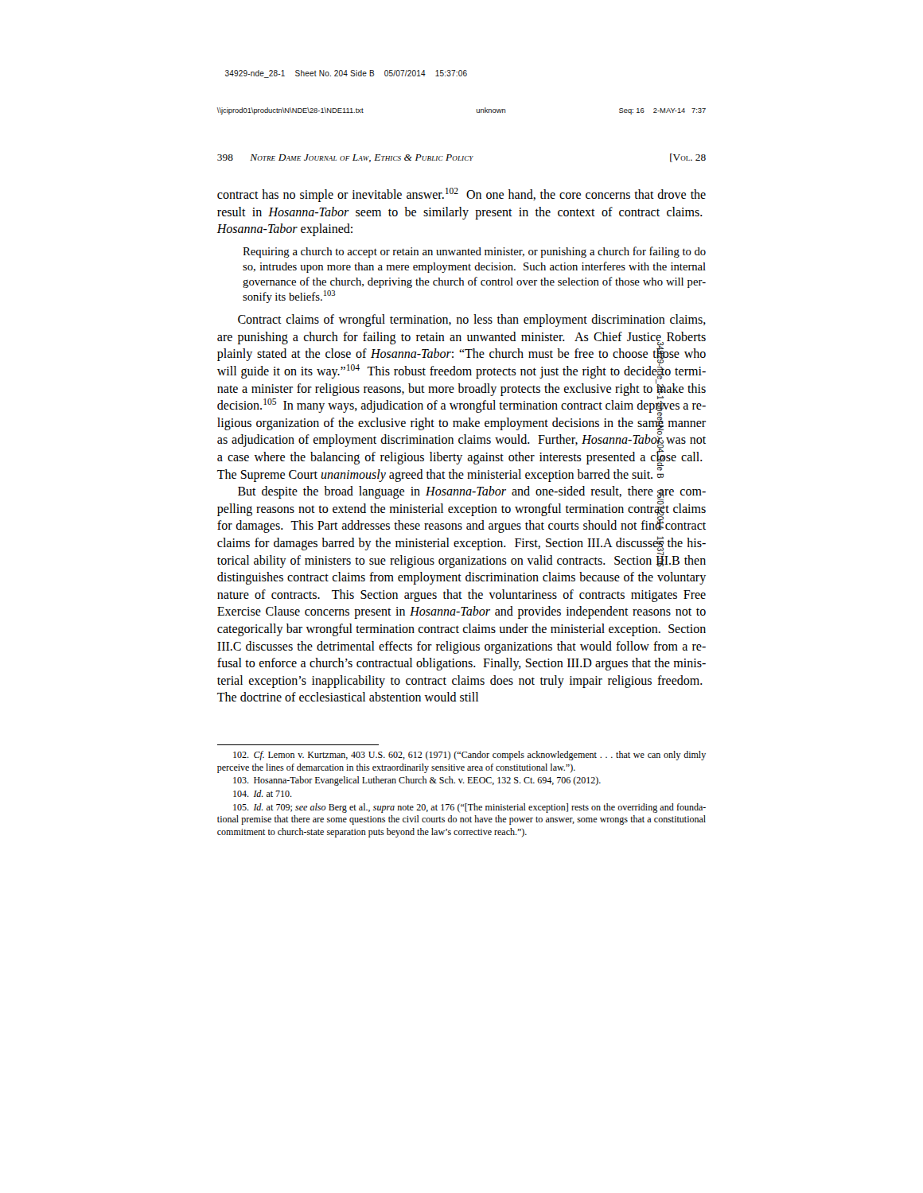34929-nde_28-1 Sheet No. 204 Side B 05/07/2014 15:37:06
\\jciprod01\productn\N\NDE\28-1\NDE111.txt unknown Seq: 16 2-MAY-14 7:37
398 Notre Dame Journal of Law, Ethics & Public Policy [Vol. 28
contract has no simple or inevitable answer.102 On one hand, the core concerns that drove the result in Hosanna-Tabor seem to be similarly present in the context of contract claims. Hosanna-Tabor explained:
Requiring a church to accept or retain an unwanted minister, or punishing a church for failing to do so, intrudes upon more than a mere employment decision. Such action interferes with the internal governance of the church, depriving the church of control over the selection of those who will personify its beliefs.103
Contract claims of wrongful termination, no less than employment discrimination claims, are punishing a church for failing to retain an unwanted minister. As Chief Justice Roberts plainly stated at the close of Hosanna-Tabor: “The church must be free to choose those who will guide it on its way.”104 This robust freedom protects not just the right to decide to terminate a minister for religious reasons, but more broadly protects the exclusive right to make this decision.105 In many ways, adjudication of a wrongful termination contract claim deprives a religious organization of the exclusive right to make employment decisions in the same manner as adjudication of employment discrimination claims would. Further, Hosanna-Tabor was not a case where the balancing of religious liberty against other interests presented a close call. The Supreme Court unanimously agreed that the ministerial exception barred the suit.
But despite the broad language in Hosanna-Tabor and one-sided result, there are compelling reasons not to extend the ministerial exception to wrongful termination contract claims for damages. This Part addresses these reasons and argues that courts should not find contract claims for damages barred by the ministerial exception. First, Section III.A discusses the historical ability of ministers to sue religious organizations on valid contracts. Section III.B then distinguishes contract claims from employment discrimination claims because of the voluntary nature of contracts. This Section argues that the voluntariness of contracts mitigates Free Exercise Clause concerns present in Hosanna-Tabor and provides independent reasons not to categorically bar wrongful termination contract claims under the ministerial exception. Section III.C discusses the detrimental effects for religious organizations that would follow from a refusal to enforce a church’s contractual obligations. Finally, Section III.D argues that the ministerial exception’s inapplicability to contract claims does not truly impair religious freedom. The doctrine of ecclesiastical abstention would still
102. Cf. Lemon v. Kurtzman, 403 U.S. 602, 612 (1971) (“Candor compels acknowledgement . . . that we can only dimly perceive the lines of demarcation in this extraordinarily sensitive area of constitutional law.”).
103. Hosanna-Tabor Evangelical Lutheran Church & Sch. v. EEOC, 132 S. Ct. 694, 706 (2012).
104. Id. at 710.
105. Id. at 709; see also Berg et al., supra note 20, at 176 (“[The ministerial exception] rests on the overriding and foundational premise that there are some questions the civil courts do not have the power to answer, some wrongs that a constitutional commitment to church-state separation puts beyond the law’s corrective reach.”).
34929-nde_28-1 Sheet No. 204 Side B 05/07/2014 15:37:06